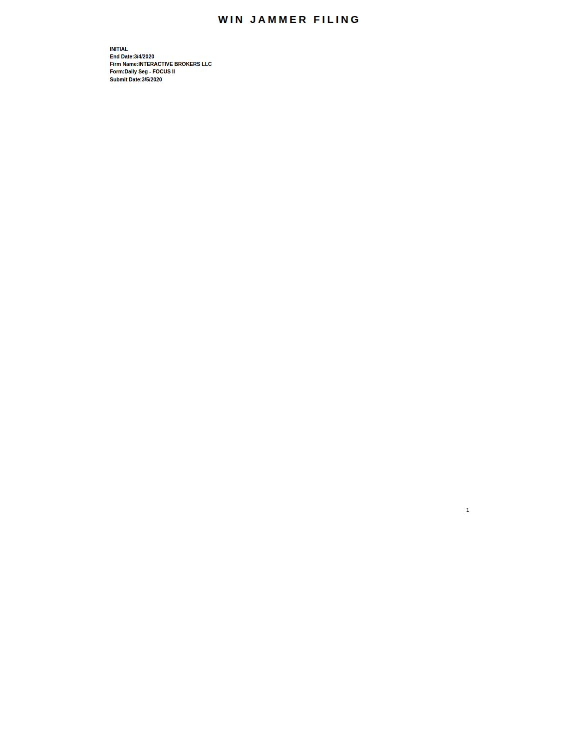WIN JAMMER FILING
INITIAL
End Date:3/4/2020
Firm Name:INTERACTIVE BROKERS LLC
Form:Daily Seg - FOCUS II
Submit Date:3/5/2020
1